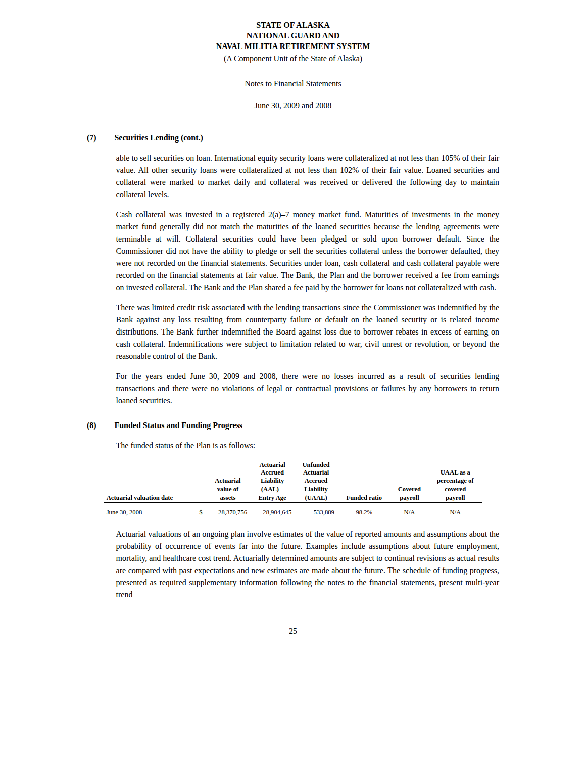State of Alaska
National Guard and
Naval Militia Retirement System
(A Component Unit of the State of Alaska)
Notes to Financial Statements
June 30, 2009 and 2008
(7) Securities Lending (cont.)
able to sell securities on loan. International equity security loans were collateralized at not less than 105% of their fair value. All other security loans were collateralized at not less than 102% of their fair value. Loaned securities and collateral were marked to market daily and collateral was received or delivered the following day to maintain collateral levels.
Cash collateral was invested in a registered 2(a)–7 money market fund. Maturities of investments in the money market fund generally did not match the maturities of the loaned securities because the lending agreements were terminable at will. Collateral securities could have been pledged or sold upon borrower default. Since the Commissioner did not have the ability to pledge or sell the securities collateral unless the borrower defaulted, they were not recorded on the financial statements. Securities under loan, cash collateral and cash collateral payable were recorded on the financial statements at fair value. The Bank, the Plan and the borrower received a fee from earnings on invested collateral. The Bank and the Plan shared a fee paid by the borrower for loans not collateralized with cash.
There was limited credit risk associated with the lending transactions since the Commissioner was indemnified by the Bank against any loss resulting from counterparty failure or default on the loaned security or is related income distributions. The Bank further indemnified the Board against loss due to borrower rebates in excess of earning on cash collateral. Indemnifications were subject to limitation related to war, civil unrest or revolution, or beyond the reasonable control of the Bank.
For the years ended June 30, 2009 and 2008, there were no losses incurred as a result of securities lending transactions and there were no violations of legal or contractual provisions or failures by any borrowers to return loaned securities.
(8) Funded Status and Funding Progress
The funded status of the Plan is as follows:
| | | | Actuarial Accrued | Unfunded Actuarial | | | UAAL as a |
| --- | --- | --- | --- | --- | --- | --- | --- |
| | | Actuarial | Liability | Accrued | | | percentage of |
| | | value of | (AAL) – | Liability | | Covered | covered |
| Actuarial valuation date | | assets | Entry Age | (UAAL) | Funded ratio | payroll | payroll |
| June 30, 2008 | $ | 28,370,756 | 28,904,645 | 533,889 | 98.2% | N/A | N/A |
Actuarial valuations of an ongoing plan involve estimates of the value of reported amounts and assumptions about the probability of occurrence of events far into the future. Examples include assumptions about future employment, mortality, and healthcare cost trend. Actuarially determined amounts are subject to continual revisions as actual results are compared with past expectations and new estimates are made about the future. The schedule of funding progress, presented as required supplementary information following the notes to the financial statements, present multi-year trend
25